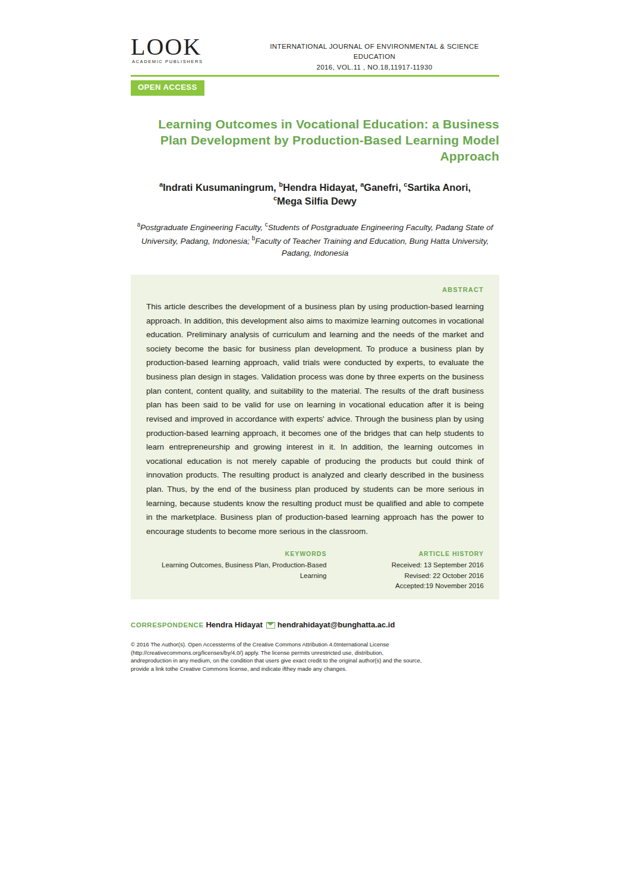LOOK
ACADEMIC PUBLISHERS
INTERNATIONAL JOURNAL OF ENVIRONMENTAL & SCIENCE EDUCATION
2016, VOL.11 , NO.18,11917-11930
OPEN ACCESS
Learning Outcomes in Vocational Education: a Business Plan Development by Production-Based Learning Model Approach
aIndrati Kusumaningrum, bHendra Hidayat, aGanefri, cSartika Anori,
cMega Silfia Dewy
aPostgraduate Engineering Faculty, cStudents of Postgraduate Engineering Faculty, Padang State of University, Padang, Indonesia; bFaculty of Teacher Training and Education, Bung Hatta University, Padang, Indonesia
ABSTRACT
This article describes the development of a business plan by using production-based learning approach. In addition, this development also aims to maximize learning outcomes in vocational education. Preliminary analysis of curriculum and learning and the needs of the market and society become the basic for business plan development. To produce a business plan by production-based learning approach, valid trials were conducted by experts, to evaluate the business plan design in stages. Validation process was done by three experts on the business plan content, content quality, and suitability to the material. The results of the draft business plan has been said to be valid for use on learning in vocational education after it is being revised and improved in accordance with experts' advice. Through the business plan by using production-based learning approach, it becomes one of the bridges that can help students to learn entrepreneurship and growing interest in it. In addition, the learning outcomes in vocational education is not merely capable of producing the products but could think of innovation products. The resulting product is analyzed and clearly described in the business plan. Thus, by the end of the business plan produced by students can be more serious in learning, because students know the resulting product must be qualified and able to compete in the marketplace. Business plan of production-based learning approach has the power to encourage students to become more serious in the classroom.
KEYWORDS
Learning Outcomes, Business Plan, Production-Based Learning
ARTICLE HISTORY
Received: 13 September 2016
Revised: 22 October 2016
Accepted:19 November 2016
CORRESPONDENCE Hendra Hidayat hendrahidayat@bunghatta.ac.id
© 2016 The Author(s). Open Accessterms of the Creative Commons Attribution 4.0International License
(http://creativecommons.org/licenses/by/4.0/) apply. The license permits unrestricted use, distribution,
andreproduction in any medium, on the condition that users give exact credit to the original author(s) and the source,
provide a link tothe Creative Commons license, and indicate ifthey made any changes.